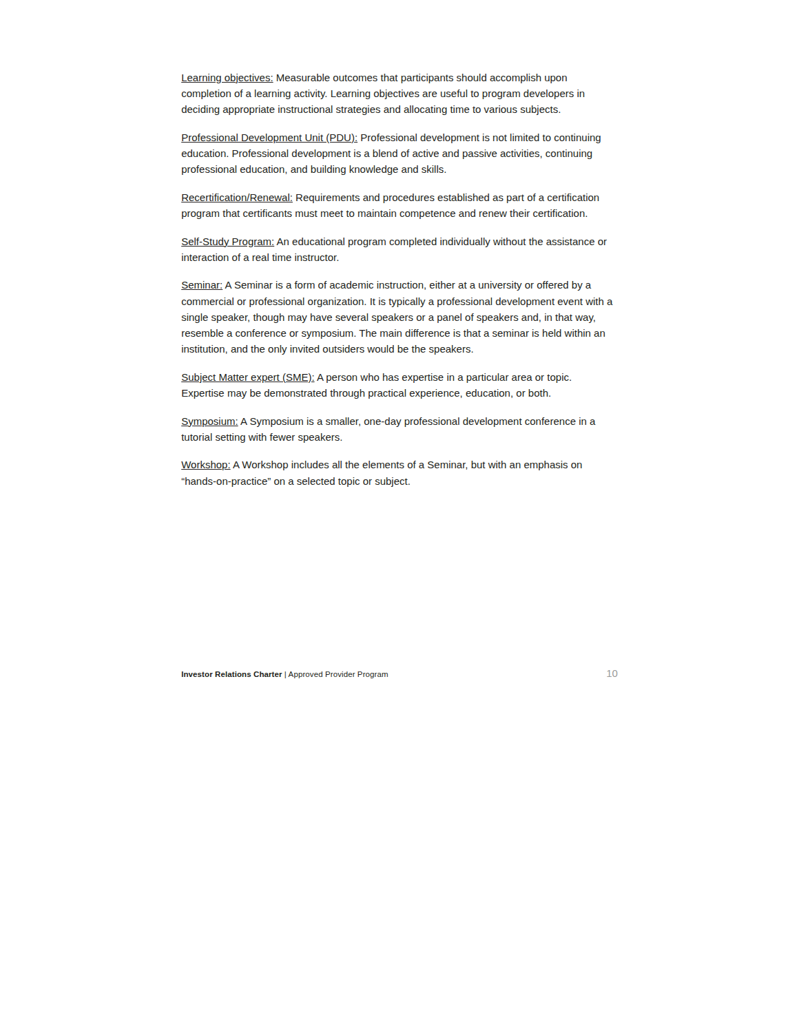Learning objectives: Measurable outcomes that participants should accomplish upon completion of a learning activity. Learning objectives are useful to program developers in deciding appropriate instructional strategies and allocating time to various subjects.
Professional Development Unit (PDU): Professional development is not limited to continuing education. Professional development is a blend of active and passive activities, continuing professional education, and building knowledge and skills.
Recertification/Renewal: Requirements and procedures established as part of a certification program that certificants must meet to maintain competence and renew their certification.
Self-Study Program: An educational program completed individually without the assistance or interaction of a real time instructor.
Seminar: A Seminar is a form of academic instruction, either at a university or offered by a commercial or professional organization. It is typically a professional development event with a single speaker, though may have several speakers or a panel of speakers and, in that way, resemble a conference or symposium. The main difference is that a seminar is held within an institution, and the only invited outsiders would be the speakers.
Subject Matter expert (SME): A person who has expertise in a particular area or topic. Expertise may be demonstrated through practical experience, education, or both.
Symposium: A Symposium is a smaller, one-day professional development conference in a tutorial setting with fewer speakers.
Workshop: A Workshop includes all the elements of a Seminar, but with an emphasis on “hands-on-practice” on a selected topic or subject.
Investor Relations Charter | Approved Provider Program
10